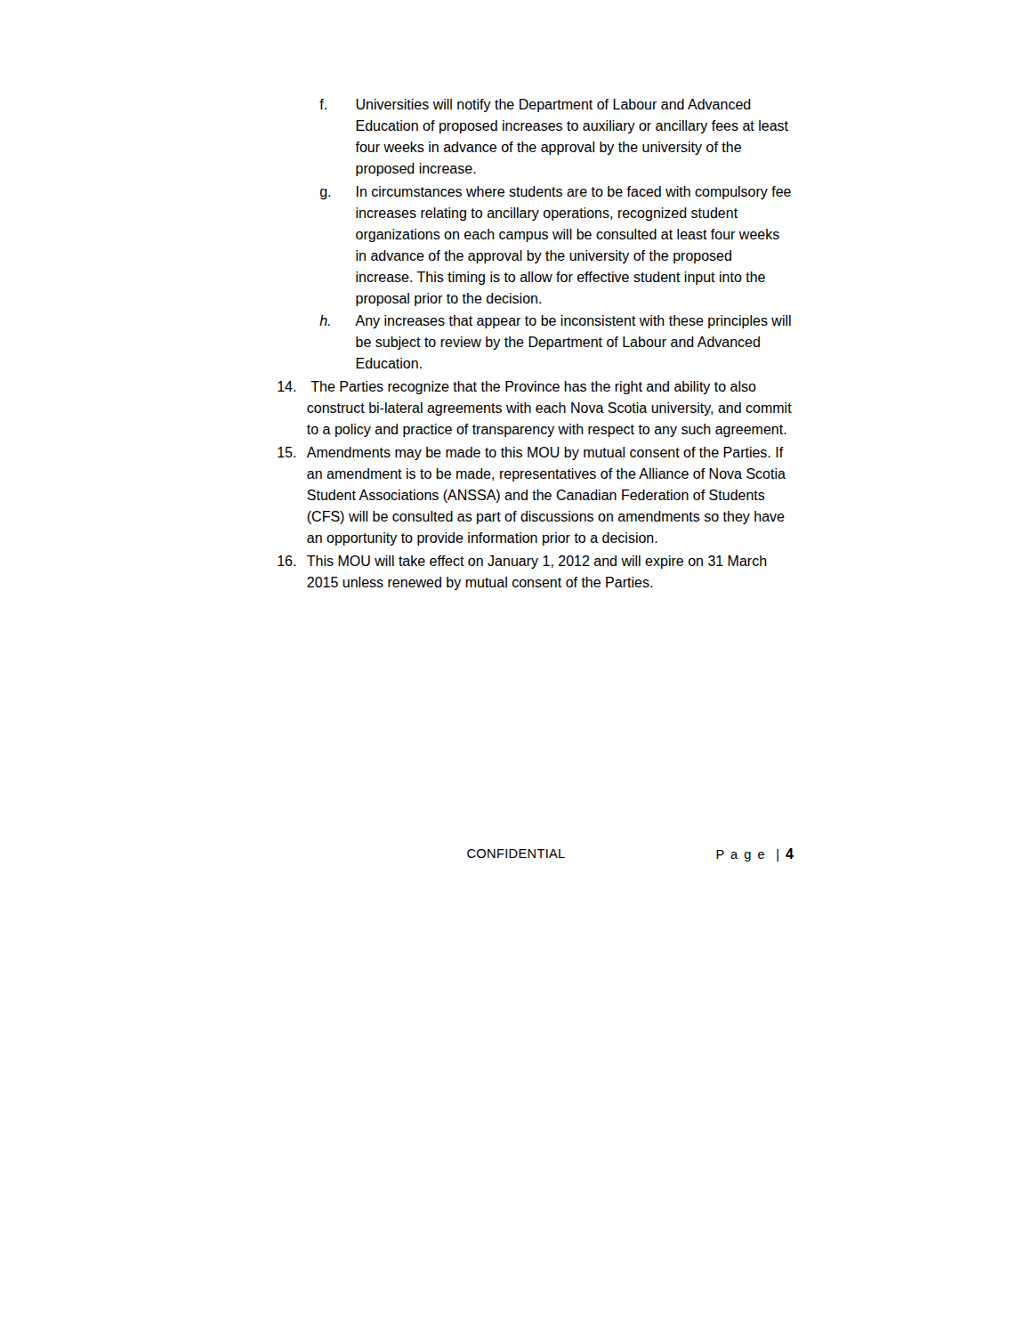f. Universities will notify the Department of Labour and Advanced Education of proposed increases to auxiliary or ancillary fees at least four weeks in advance of the approval by the university of the proposed increase.
g. In circumstances where students are to be faced with compulsory fee increases relating to ancillary operations, recognized student organizations on each campus will be consulted at least four weeks in advance of the approval by the university of the proposed increase. This timing is to allow for effective student input into the proposal prior to the decision.
h. Any increases that appear to be inconsistent with these principles will be subject to review by the Department of Labour and Advanced Education.
The Parties recognize that the Province has the right and ability to also construct bi-lateral agreements with each Nova Scotia university, and commit to a policy and practice of transparency with respect to any such agreement.
Amendments may be made to this MOU by mutual consent of the Parties. If an amendment is to be made, representatives of the Alliance of Nova Scotia Student Associations (ANSSA) and the Canadian Federation of Students (CFS) will be consulted as part of discussions on amendments so they have an opportunity to provide information prior to a decision.
This MOU will take effect on January 1, 2012 and will expire on 31 March 2015 unless renewed by mutual consent of the Parties.
CONFIDENTIAL P a g e | 4